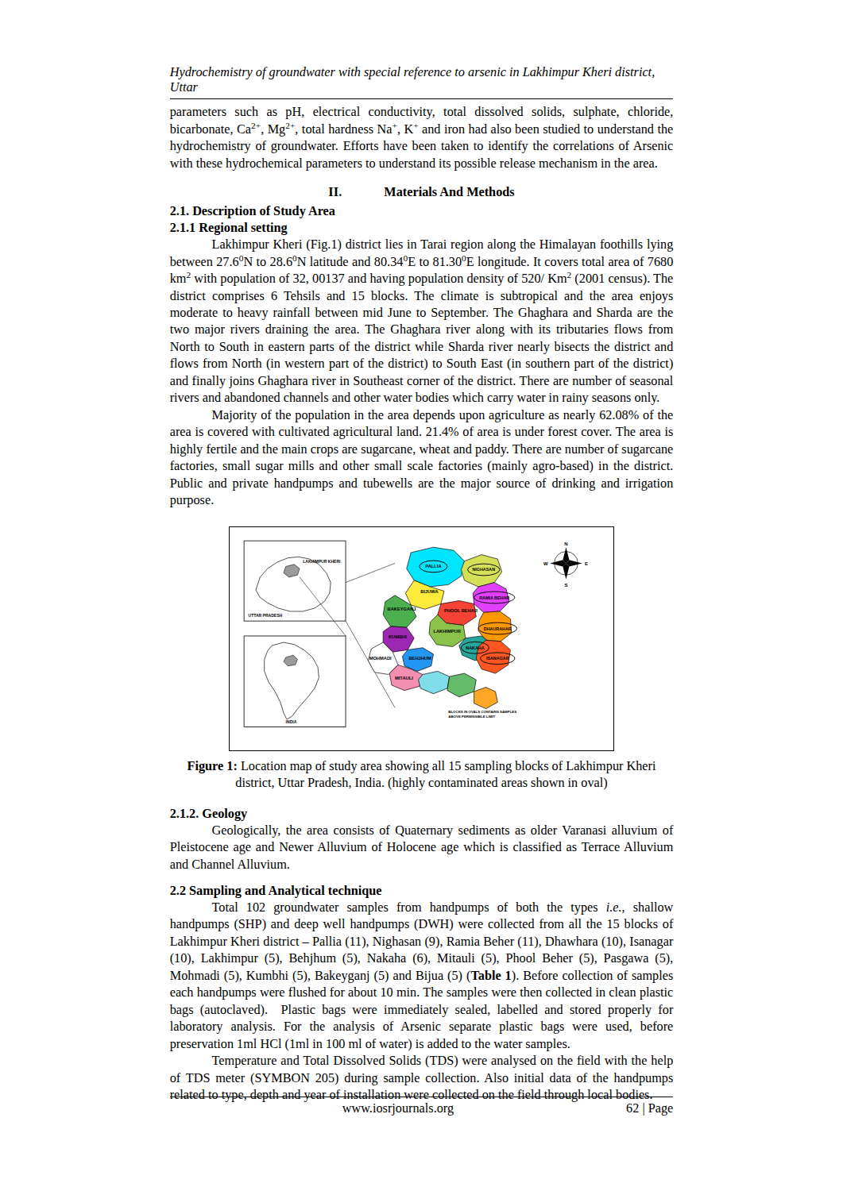Hydrochemistry of groundwater with special reference to arsenic in Lakhimpur Kheri district, Uttar
parameters such as pH, electrical conductivity, total dissolved solids, sulphate, chloride, bicarbonate, Ca2+, Mg2+, total hardness Na+, K+ and iron had also been studied to understand the hydrochemistry of groundwater. Efforts have been taken to identify the correlations of Arsenic with these hydrochemical parameters to understand its possible release mechanism in the area.
II. Materials And Methods
2.1. Description of Study Area
2.1.1 Regional setting
Lakhimpur Kheri (Fig.1) district lies in Tarai region along the Himalayan foothills lying between 27.60N to 28.60N latitude and 80.340E to 81.300E longitude. It covers total area of 7680 km2 with population of 32, 00137 and having population density of 520/ Km2 (2001 census). The district comprises 6 Tehsils and 15 blocks. The climate is subtropical and the area enjoys moderate to heavy rainfall between mid June to September. The Ghaghara and Sharda are the two major rivers draining the area. The Ghaghara river along with its tributaries flows from North to South in eastern parts of the district while Sharda river nearly bisects the district and flows from North (in western part of the district) to South East (in southern part of the district) and finally joins Ghaghara river in Southeast corner of the district. There are number of seasonal rivers and abandoned channels and other water bodies which carry water in rainy seasons only.
Majority of the population in the area depends upon agriculture as nearly 62.08% of the area is covered with cultivated agricultural land. 21.4% of area is under forest cover. The area is highly fertile and the main crops are sugarcane, wheat and paddy. There are number of sugarcane factories, small sugar mills and other small scale factories (mainly agro-based) in the district. Public and private handpumps and tubewells are the major source of drinking and irrigation purpose.
LAKHIMPUR KHERI UTTAR PRADESH INDIA PALLIA NIGHASAN RAMIA BEHAR DHAURAHAR NAKAHA ISANAGAR BIJUWA BAKEYGANJ PHOOL BEHAR KUMBHI LAKHIMPUR BEHJHUM MOHMADI MITAULI BLOCKS IN OVALS CONTAINS SAMPLES ABOVE PERMISSIBLE LIMIT N S W E
Figure 1: Location map of study area showing all 15 sampling blocks of Lakhimpur Kheri district, Uttar Pradesh, India. (highly contaminated areas shown in oval)
2.1.2. Geology
Geologically, the area consists of Quaternary sediments as older Varanasi alluvium of Pleistocene age and Newer Alluvium of Holocene age which is classified as Terrace Alluvium and Channel Alluvium.
2.2 Sampling and Analytical technique
Total 102 groundwater samples from handpumps of both the types i.e., shallow handpumps (SHP) and deep well handpumps (DWH) were collected from all the 15 blocks of Lakhimpur Kheri district – Pallia (11), Nighasan (9), Ramia Beher (11), Dhawhara (10), Isanagar (10), Lakhimpur (5), Behjhum (5), Nakaha (6), Mitauli (5), Phool Beher (5), Pasgawa (5), Mohmadi (5), Kumbhi (5), Bakeyganj (5) and Bijua (5) (Table 1). Before collection of samples each handpumps were flushed for about 10 min. The samples were then collected in clean plastic bags (autoclaved). Plastic bags were immediately sealed, labelled and stored properly for laboratory analysis. For the analysis of Arsenic separate plastic bags were used, before preservation 1ml HCl (1ml in 100 ml of water) is added to the water samples.
Temperature and Total Dissolved Solids (TDS) were analysed on the field with the help of TDS meter (SYMBON 205) during sample collection. Also initial data of the handpumps related to type, depth and year of installation were collected on the field through local bodies.
www.iosrjournals.org
62 | Page